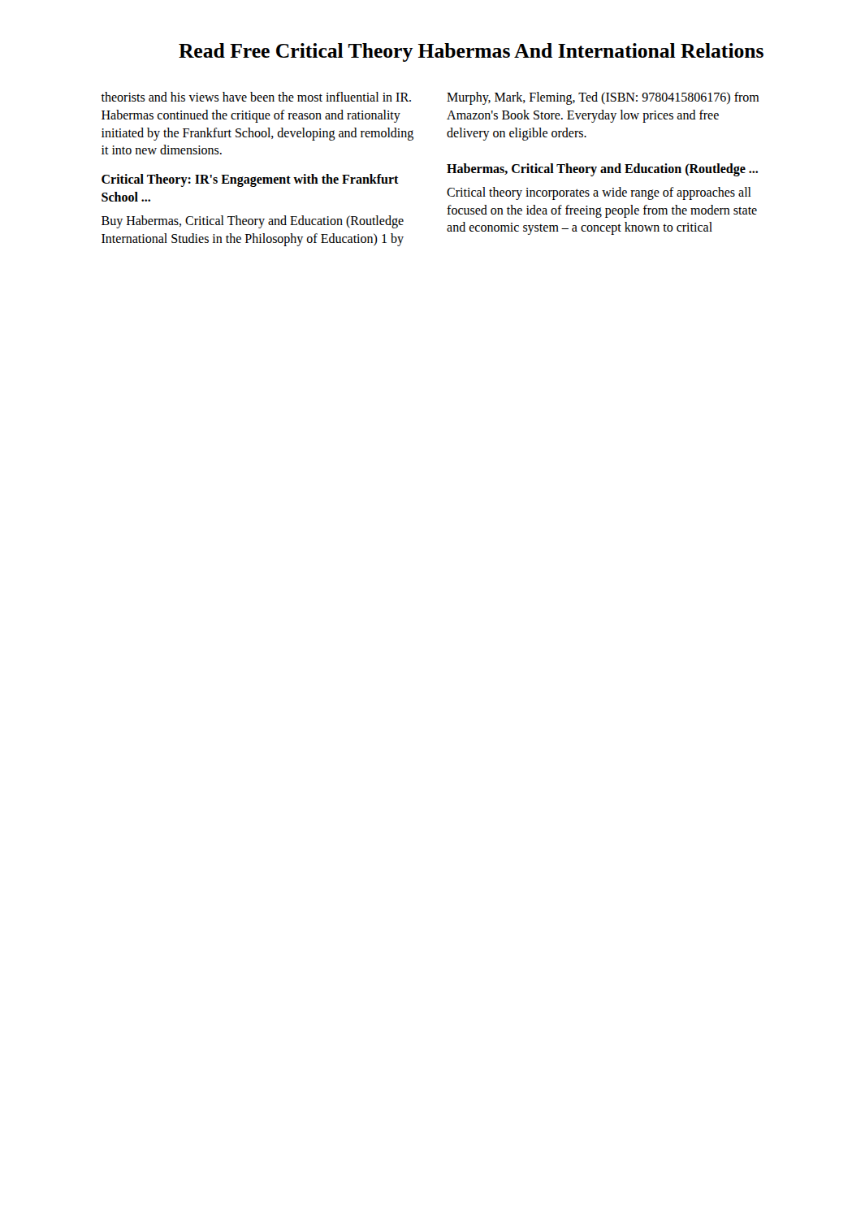Read Free Critical Theory Habermas And International Relations
theorists and his views have been the most influential in IR. Habermas continued the critique of reason and rationality initiated by the Frankfurt School, developing and remolding it into new dimensions.
Critical Theory: IR's Engagement with the Frankfurt School ...
Buy Habermas, Critical Theory and Education (Routledge International Studies in the Philosophy of Education) 1 by Murphy, Mark, Fleming, Ted (ISBN: 9780415806176) from Amazon's Book Store. Everyday low prices and free delivery on eligible orders.
Habermas, Critical Theory and Education (Routledge ...
Critical theory incorporates a wide range of approaches all focused on the idea of freeing people from the modern state and economic system – a concept known to critical